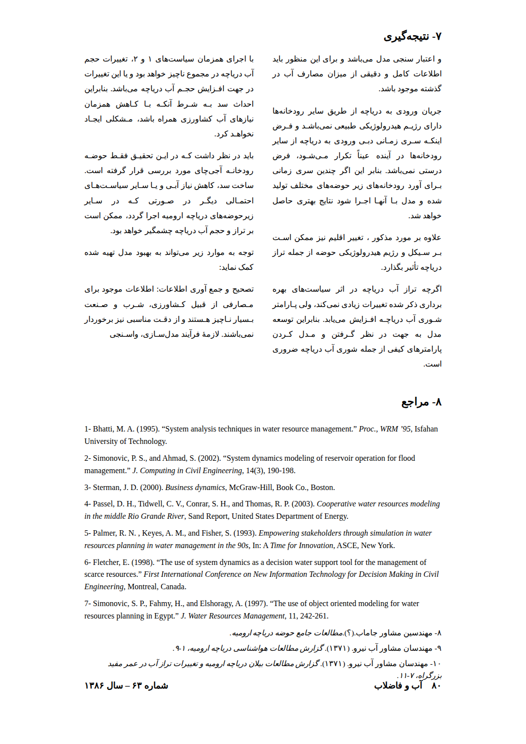۷- نتیجه‌گیری
با اجرای همزمان سیاست‌های ۱ و ۲، تغییرات حجم آب دریاچه در مجموع ناچیز خواهد بود و یا این تغییرات در جهت افـزایش حجـم آب دریاچه می‌باشد. بنابراین احداث سد بـه شـرط آنکـه بـا کـاهش همزمان نیازهای آب کشاورزی همراه باشد، مـشکلی ایجـاد نخواهـد کرد.
باید در نظر داشت کـه در ایـن تحقیـق فقـط حوضـه رودخانـه آجی‌چای مورد بررسی قرار گرفته است. ساخت سد، کاهش نیاز آبـی و یـا سـایر سیاسـت‌هـای احتمـالی دیگـر در صـورتی کـه در سـایر زیرحوضه‌های دریاچه ارومیه اجرا گردد، ممکن است بر تراز و حجم آب دریاچه چشمگیر خواهد بود.
توجه به موارد زیر می‌تواند به بهبود مدل تهیه شده کمک نماید:
تصحیح و جمع آوری اطلاعات: اطلاعات موجود برای مـصارفی از قبیل کـشاورزی، شـرب و صـنعت بـسیار نـاچیز هـستند و از دقـت مناسبی نیز برخوردار نمی‌باشند. لازمهٔ فرآیند مدل‌سـازی، واسـنجی
و اعتبار سنجی مدل می‌باشد و برای این منظور باید اطلاعات کامل و دقیقی از میزان مصارف آب در گذشته موجود باشد.
جریان ورودی به دریاچه از طریق سایر رودخانه‌ها دارای رژیـم هیدرولوژیکی طبیعی نمی‌باشـد و فـرض اینکـه سـری زمـانی دبـی ورودی به دریاچه از سایر رودخانه‌ها در آینده عیناً تکرار مـی‌شـود، فرض درستی نمی‌باشد. بنابر این اگر چندین سری زمانی بـرای آورد رودخانه‌های زیر حوضه‌های مختلف تولید شده و مدل بـا آنهـا اجـرا شود نتایج بهتری حاصل خواهد شد.
علاوه بر مورد مذکور ، تغییر اقلیم نیز ممکن اسـت بـر سـیکل و رژیم هیدرولوژیکی حوضه از جمله تراز دریاچه تأثیر بگذارد.
اگرچه تراز آب دریاچه در اثر سیاست‌های بهره برداری ذکر شده تغییرات زیادی نمی‌کند، ولی پـارامتر شـوری آب دریاچـه افـزایش می‌یابد. بنابراین توسعه مدل به جهت در نظر گـرفتن و مـدل کـردن پارامترهای کیفی از جمله شوری آب دریاچه ضروری است.
۸- مراجع
1- Bhatti, M. A. (1995). “System analysis techniques in water resource management.” Proc., WRM ’95, Isfahan University of Technology.
2- Simonovic, P. S., and Ahmad, S. (2002). “System dynamics modeling of reservoir operation for flood management.” J. Computing in Civil Engineering, 14(3), 190-198.
3- Sterman, J. D. (2000). Business dynamics, McGraw-Hill, Book Co., Boston.
4- Passel, D. H., Tidwell, C. V., Conrar, S. H., and Thomas, R. P. (2003). Cooperative water resources modeling in the middle Rio Grande River, Sand Report, United States Department of Energy.
5- Palmer, R. N. , Keyes, A. M., and Fisher, S. (1993). Empowering stakeholders through simulation in water resources planning in water management in the 90s, In: A Time for Innovation, ASCE, New York.
6- Fletcher, E. (1998). “The use of system dynamics as a decision water support tool for the management of scarce resources.” First International Conference on New Information Technology for Decision Making in Civil Engineering, Montreal, Canada.
7- Simonovic, S. P., Fahmy, H., and Elshoragy, A. (1997). “The use of object oriented modeling for water resources planning in Egypt.” J. Water Resources Management, 11, 242-261.
۸- مهندسین مشاور جاماب.(؟).مطالعات جامع حوضه دریاچه ارومیه.
۹- مهندسان مشاور آب نیرو. (۱۳۷۱). گزارش مطالعات هواشناسی دریاچه ارومیه، ۱-۹.
۱۰- مهندسان مشاور آب نیرو. (۱۳۷۱). گزارش مطالعات بیلان دریاچه ارومیه و تغییرات تراز آب در عمر مفید بزرگراه، ۷-۱۱.
۸۰ آب و فاضلاب
شماره ۶۳ – سال ۱۳۸۶